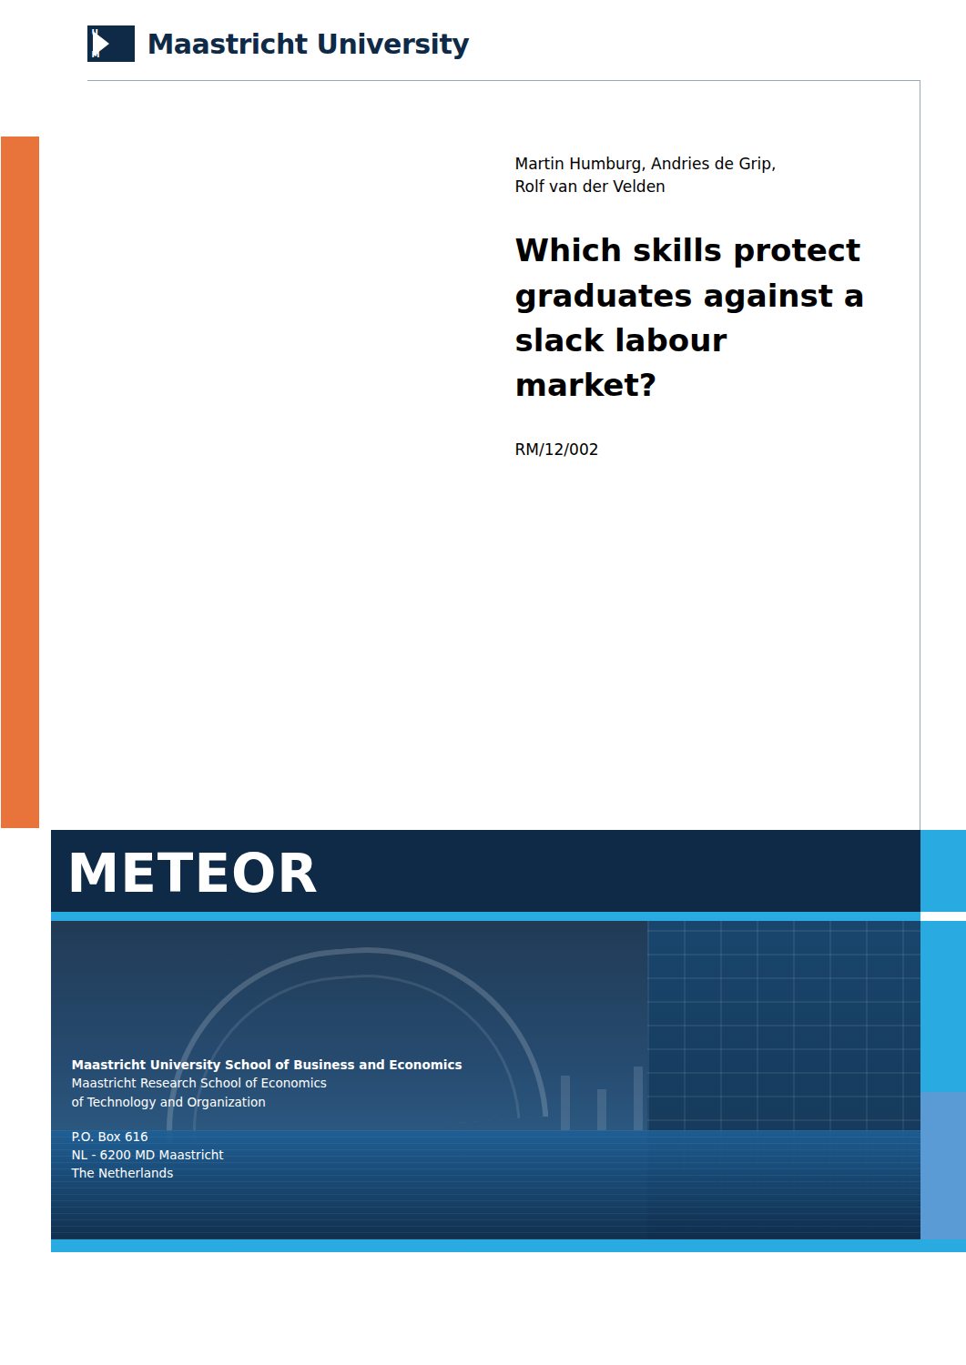U M
Maastricht University
Martin Humburg, Andries de Grip,
Rolf van der Velden
Which skills protect graduates against a slack labour market?
RM/12/002
METEOR
Maastricht University School of Business and Economics
Maastricht Research School of Economics
of Technology and Organization
P.O. Box 616
NL - 6200 MD Maastricht
The Netherlands